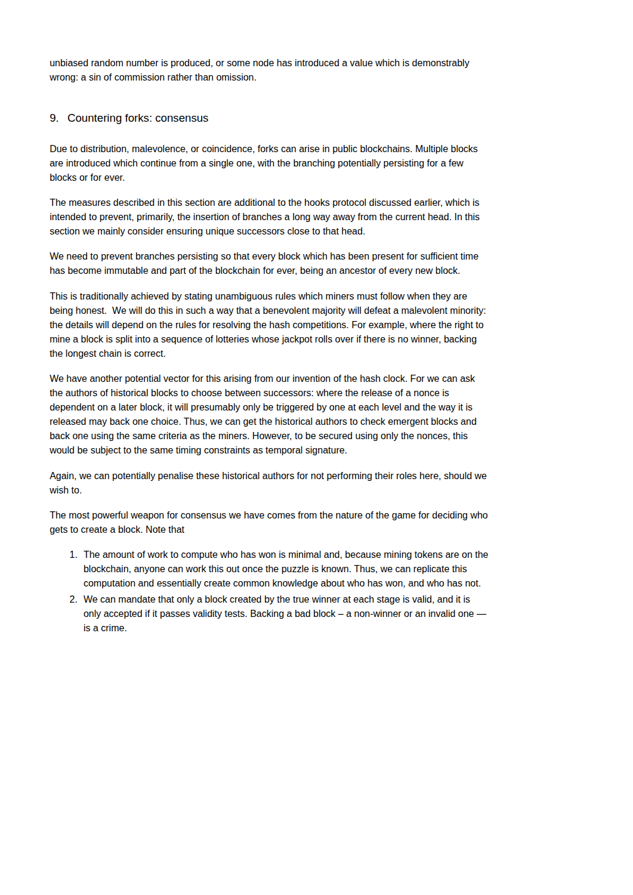unbiased random number is produced, or some node has introduced a value which is demonstrably wrong: a sin of commission rather than omission.
9. Countering forks: consensus
Due to distribution, malevolence, or coincidence, forks can arise in public blockchains. Multiple blocks are introduced which continue from a single one, with the branching potentially persisting for a few blocks or for ever.
The measures described in this section are additional to the hooks protocol discussed earlier, which is intended to prevent, primarily, the insertion of branches a long way away from the current head. In this section we mainly consider ensuring unique successors close to that head.
We need to prevent branches persisting so that every block which has been present for sufficient time has become immutable and part of the blockchain for ever, being an ancestor of every new block.
This is traditionally achieved by stating unambiguous rules which miners must follow when they are being honest. We will do this in such a way that a benevolent majority will defeat a malevolent minority: the details will depend on the rules for resolving the hash competitions. For example, where the right to mine a block is split into a sequence of lotteries whose jackpot rolls over if there is no winner, backing the longest chain is correct.
We have another potential vector for this arising from our invention of the hash clock. For we can ask the authors of historical blocks to choose between successors: where the release of a nonce is dependent on a later block, it will presumably only be triggered by one at each level and the way it is released may back one choice. Thus, we can get the historical authors to check emergent blocks and back one using the same criteria as the miners. However, to be secured using only the nonces, this would be subject to the same timing constraints as temporal signature.
Again, we can potentially penalise these historical authors for not performing their roles here, should we wish to.
The most powerful weapon for consensus we have comes from the nature of the game for deciding who gets to create a block. Note that
The amount of work to compute who has won is minimal and, because mining tokens are on the blockchain, anyone can work this out once the puzzle is known. Thus, we can replicate this computation and essentially create common knowledge about who has won, and who has not.
We can mandate that only a block created by the true winner at each stage is valid, and it is only accepted if it passes validity tests. Backing a bad block – a non-winner or an invalid one — is a crime.